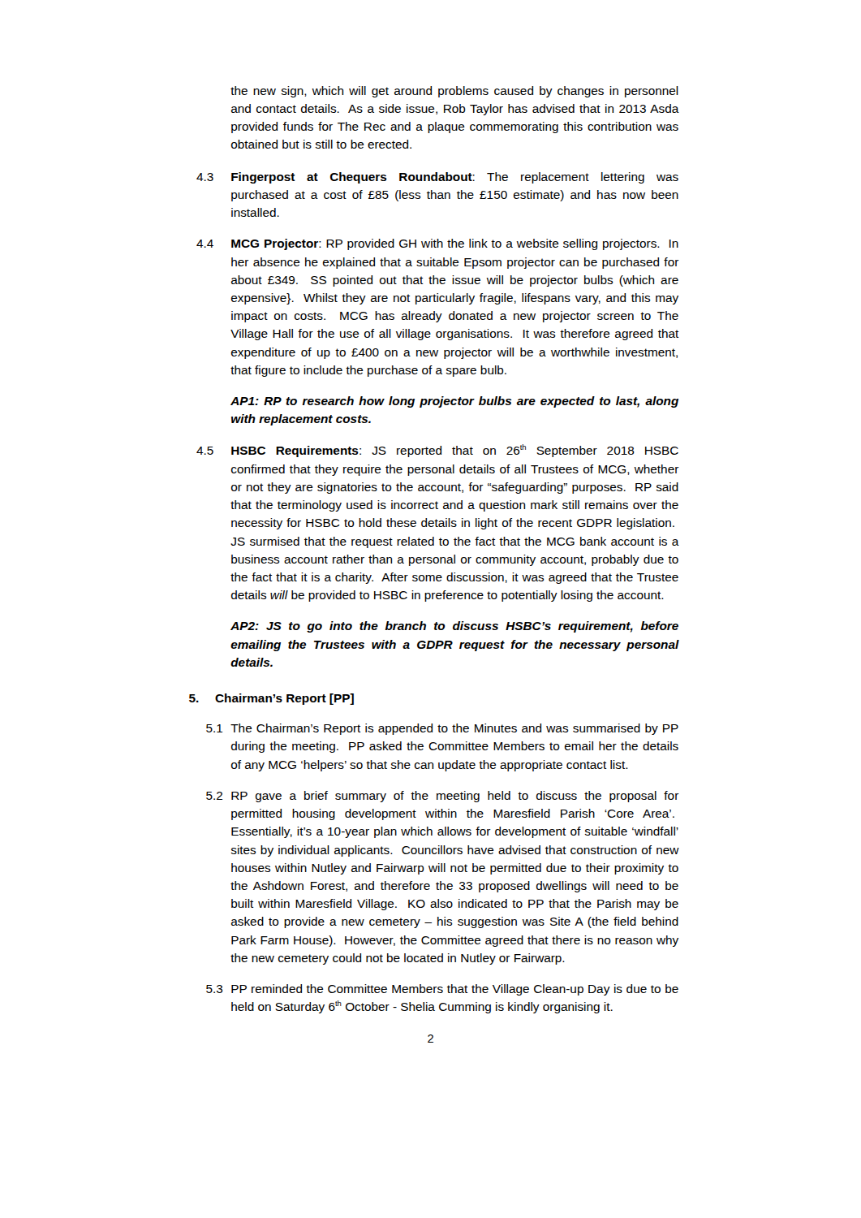the new sign, which will get around problems caused by changes in personnel and contact details. As a side issue, Rob Taylor has advised that in 2013 Asda provided funds for The Rec and a plaque commemorating this contribution was obtained but is still to be erected.
4.3
Fingerpost at Chequers Roundabout: The replacement lettering was purchased at a cost of £85 (less than the £150 estimate) and has now been installed.
4.4
MCG Projector: RP provided GH with the link to a website selling projectors. In her absence he explained that a suitable Epsom projector can be purchased for about £349. SS pointed out that the issue will be projector bulbs (which are expensive}. Whilst they are not particularly fragile, lifespans vary, and this may impact on costs. MCG has already donated a new projector screen to The Village Hall for the use of all village organisations. It was therefore agreed that expenditure of up to £400 on a new projector will be a worthwhile investment, that figure to include the purchase of a spare bulb.
AP1: RP to research how long projector bulbs are expected to last, along with replacement costs.
4.5
HSBC Requirements: JS reported that on 26th September 2018 HSBC confirmed that they require the personal details of all Trustees of MCG, whether or not they are signatories to the account, for “safeguarding” purposes. RP said that the terminology used is incorrect and a question mark still remains over the necessity for HSBC to hold these details in light of the recent GDPR legislation. JS surmised that the request related to the fact that the MCG bank account is a business account rather than a personal or community account, probably due to the fact that it is a charity. After some discussion, it was agreed that the Trustee details will be provided to HSBC in preference to potentially losing the account.
AP2: JS to go into the branch to discuss HSBC’s requirement, before emailing the Trustees with a GDPR request for the necessary personal details.
5.
Chairman’s Report [PP]
5.1
The Chairman’s Report is appended to the Minutes and was summarised by PP during the meeting. PP asked the Committee Members to email her the details of any MCG ‘helpers’ so that she can update the appropriate contact list.
5.2
RP gave a brief summary of the meeting held to discuss the proposal for permitted housing development within the Maresfield Parish ‘Core Area’. Essentially, it’s a 10-year plan which allows for development of suitable ‘windfall’ sites by individual applicants. Councillors have advised that construction of new houses within Nutley and Fairwarp will not be permitted due to their proximity to the Ashdown Forest, and therefore the 33 proposed dwellings will need to be built within Maresfield Village. KO also indicated to PP that the Parish may be asked to provide a new cemetery – his suggestion was Site A (the field behind Park Farm House). However, the Committee agreed that there is no reason why the new cemetery could not be located in Nutley or Fairwarp.
5.3
PP reminded the Committee Members that the Village Clean-up Day is due to be held on Saturday 6th October - Shelia Cumming is kindly organising it.
2